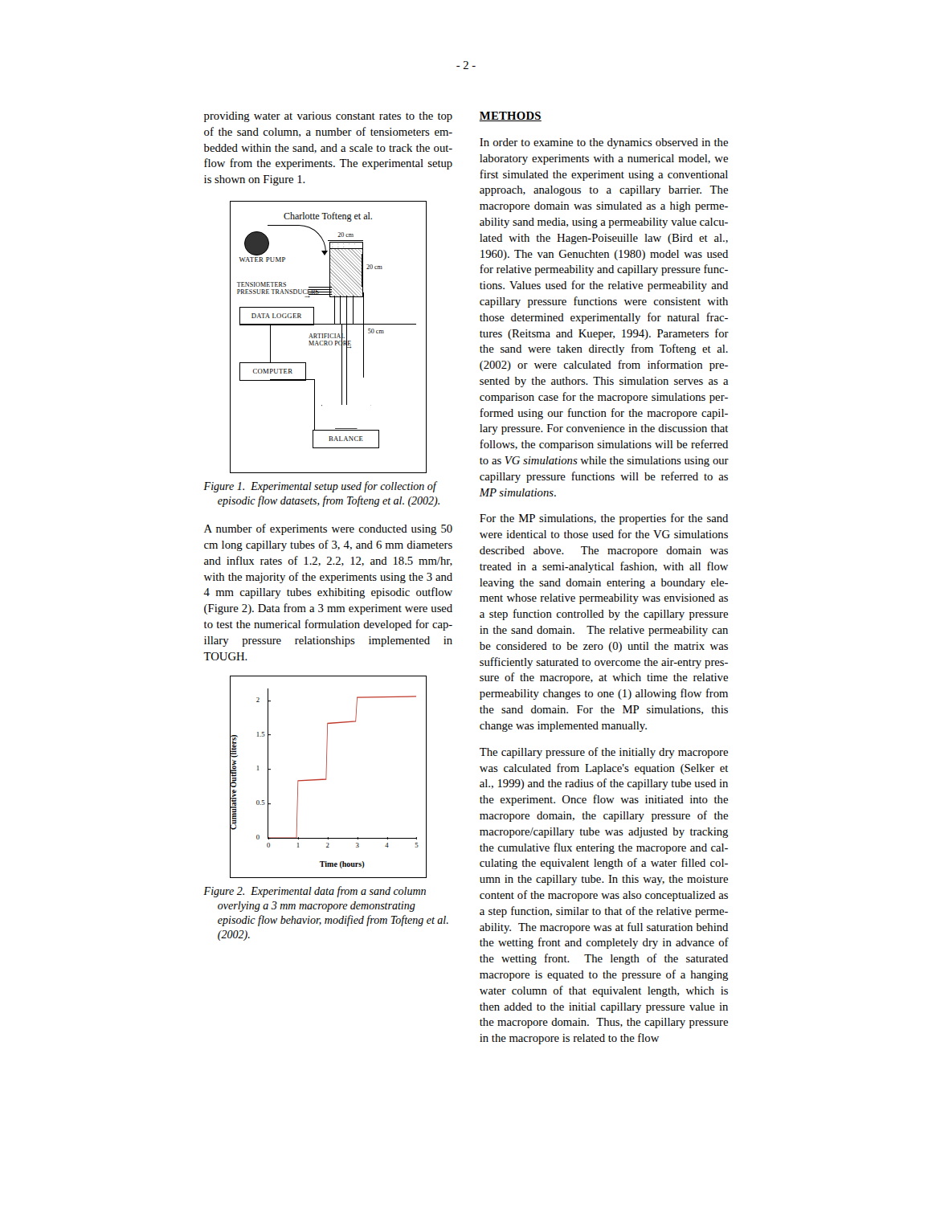- 2 -
providing water at various constant rates to the top of the sand column, a number of tensiometers embedded within the sand, and a scale to track the outflow from the experiments. The experimental setup is shown on Figure 1.
Charlotte Tofteng et al.
WATER PUMP
20 cm
· · · · · · · ·
20 cm
TENSIOMETERS
PRESSURE TRANSDUCERS
→
DATA LOGGER
ARTIFICIAL
MACRO PORE
→
50 cm
COMPUTER
BALANCE
Figure 1. Experimental setup used for collection of episodic flow datasets, from Tofteng et al. (2002).
A number of experiments were conducted using 50 cm long capillary tubes of 3, 4, and 6 mm diameters and influx rates of 1.2, 2.2, 12, and 18.5 mm/hr, with the majority of the experiments using the 3 and 4 mm capillary tubes exhibiting episodic outflow (Figure 2). Data from a 3 mm experiment were used to test the numerical formulation developed for capillary pressure relationships implemented in TOUGH.
Cumulative Outflow (liters)
2
1.5
1
0.5
0
0
1
2
3
4
5
Time (hours)
Figure 2. Experimental data from a sand column overlying a 3 mm macropore demonstrating episodic flow behavior, modified from Tofteng et al. (2002).
METHODS
In order to examine to the dynamics observed in the laboratory experiments with a numerical model, we first simulated the experiment using a conventional approach, analogous to a capillary barrier. The macropore domain was simulated as a high permeability sand media, using a permeability value calculated with the Hagen-Poiseuille law (Bird et al., 1960). The van Genuchten (1980) model was used for relative permeability and capillary pressure functions. Values used for the relative permeability and capillary pressure functions were consistent with those determined experimentally for natural fractures (Reitsma and Kueper, 1994). Parameters for the sand were taken directly from Tofteng et al. (2002) or were calculated from information presented by the authors. This simulation serves as a comparison case for the macropore simulations performed using our function for the macropore capillary pressure. For convenience in the discussion that follows, the comparison simulations will be referred to as VG simulations while the simulations using our capillary pressure functions will be referred to as MP simulations.
For the MP simulations, the properties for the sand were identical to those used for the VG simulations described above. The macropore domain was treated in a semi-analytical fashion, with all flow leaving the sand domain entering a boundary element whose relative permeability was envisioned as a step function controlled by the capillary pressure in the sand domain. The relative permeability can be considered to be zero (0) until the matrix was sufficiently saturated to overcome the air-entry pressure of the macropore, at which time the relative permeability changes to one (1) allowing flow from the sand domain. For the MP simulations, this change was implemented manually.
The capillary pressure of the initially dry macropore was calculated from Laplace's equation (Selker et al., 1999) and the radius of the capillary tube used in the experiment. Once flow was initiated into the macropore domain, the capillary pressure of the macropore/capillary tube was adjusted by tracking the cumulative flux entering the macropore and calculating the equivalent length of a water filled column in the capillary tube. In this way, the moisture content of the macropore was also conceptualized as a step function, similar to that of the relative permeability. The macropore was at full saturation behind the wetting front and completely dry in advance of the wetting front. The length of the saturated macropore is equated to the pressure of a hanging water column of that equivalent length, which is then added to the initial capillary pressure value in the macropore domain. Thus, the capillary pressure in the macropore is related to the flow